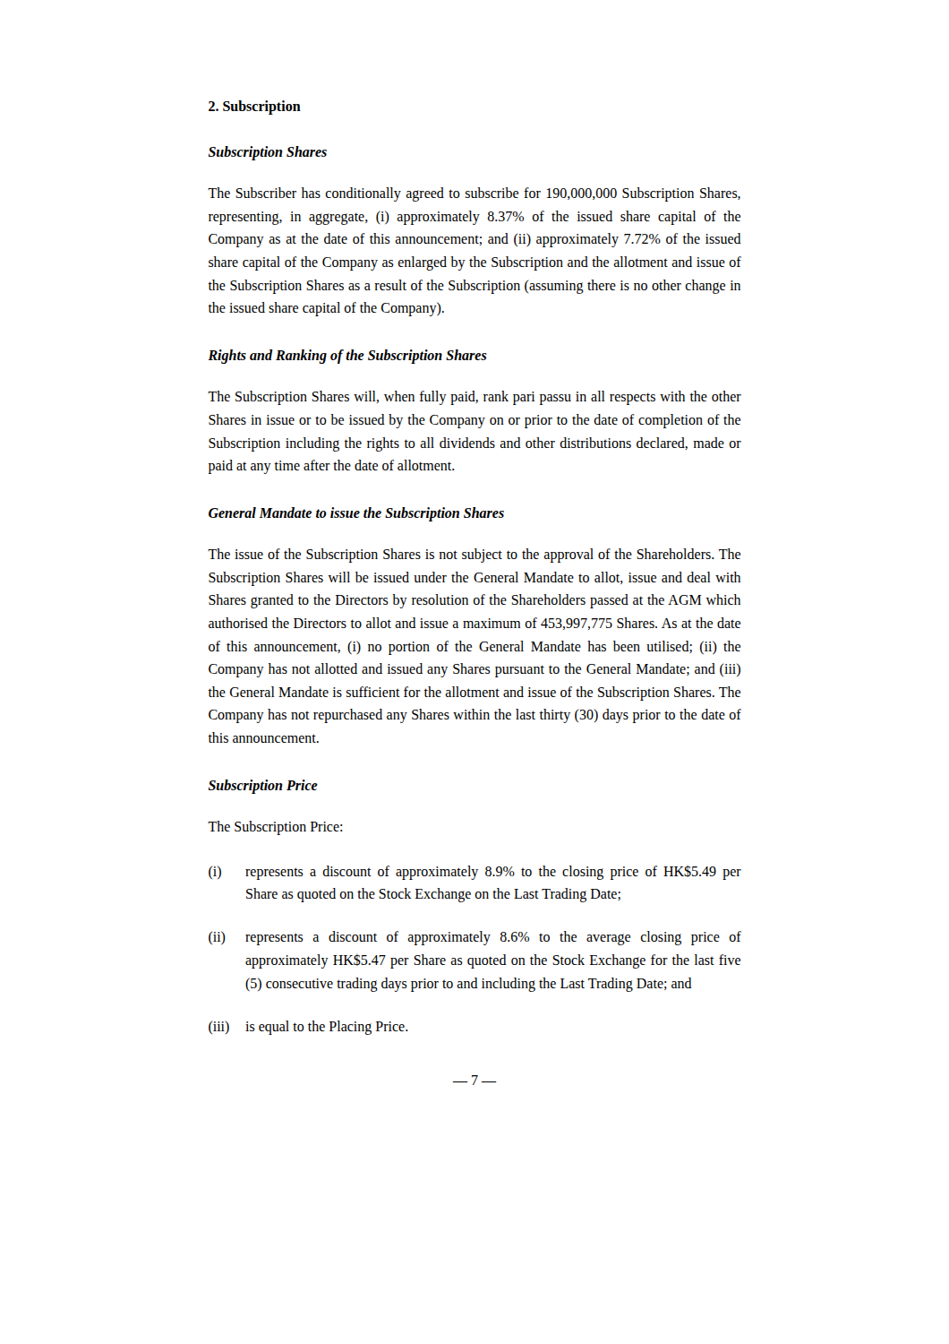2. Subscription
Subscription Shares
The Subscriber has conditionally agreed to subscribe for 190,000,000 Subscription Shares, representing, in aggregate, (i) approximately 8.37% of the issued share capital of the Company as at the date of this announcement; and (ii) approximately 7.72% of the issued share capital of the Company as enlarged by the Subscription and the allotment and issue of the Subscription Shares as a result of the Subscription (assuming there is no other change in the issued share capital of the Company).
Rights and Ranking of the Subscription Shares
The Subscription Shares will, when fully paid, rank pari passu in all respects with the other Shares in issue or to be issued by the Company on or prior to the date of completion of the Subscription including the rights to all dividends and other distributions declared, made or paid at any time after the date of allotment.
General Mandate to issue the Subscription Shares
The issue of the Subscription Shares is not subject to the approval of the Shareholders. The Subscription Shares will be issued under the General Mandate to allot, issue and deal with Shares granted to the Directors by resolution of the Shareholders passed at the AGM which authorised the Directors to allot and issue a maximum of 453,997,775 Shares. As at the date of this announcement, (i) no portion of the General Mandate has been utilised; (ii) the Company has not allotted and issued any Shares pursuant to the General Mandate; and (iii) the General Mandate is sufficient for the allotment and issue of the Subscription Shares. The Company has not repurchased any Shares within the last thirty (30) days prior to the date of this announcement.
Subscription Price
The Subscription Price:
(i) represents a discount of approximately 8.9% to the closing price of HK$5.49 per Share as quoted on the Stock Exchange on the Last Trading Date;
(ii) represents a discount of approximately 8.6% to the average closing price of approximately HK$5.47 per Share as quoted on the Stock Exchange for the last five (5) consecutive trading days prior to and including the Last Trading Date; and
(iii) is equal to the Placing Price.
— 7 —